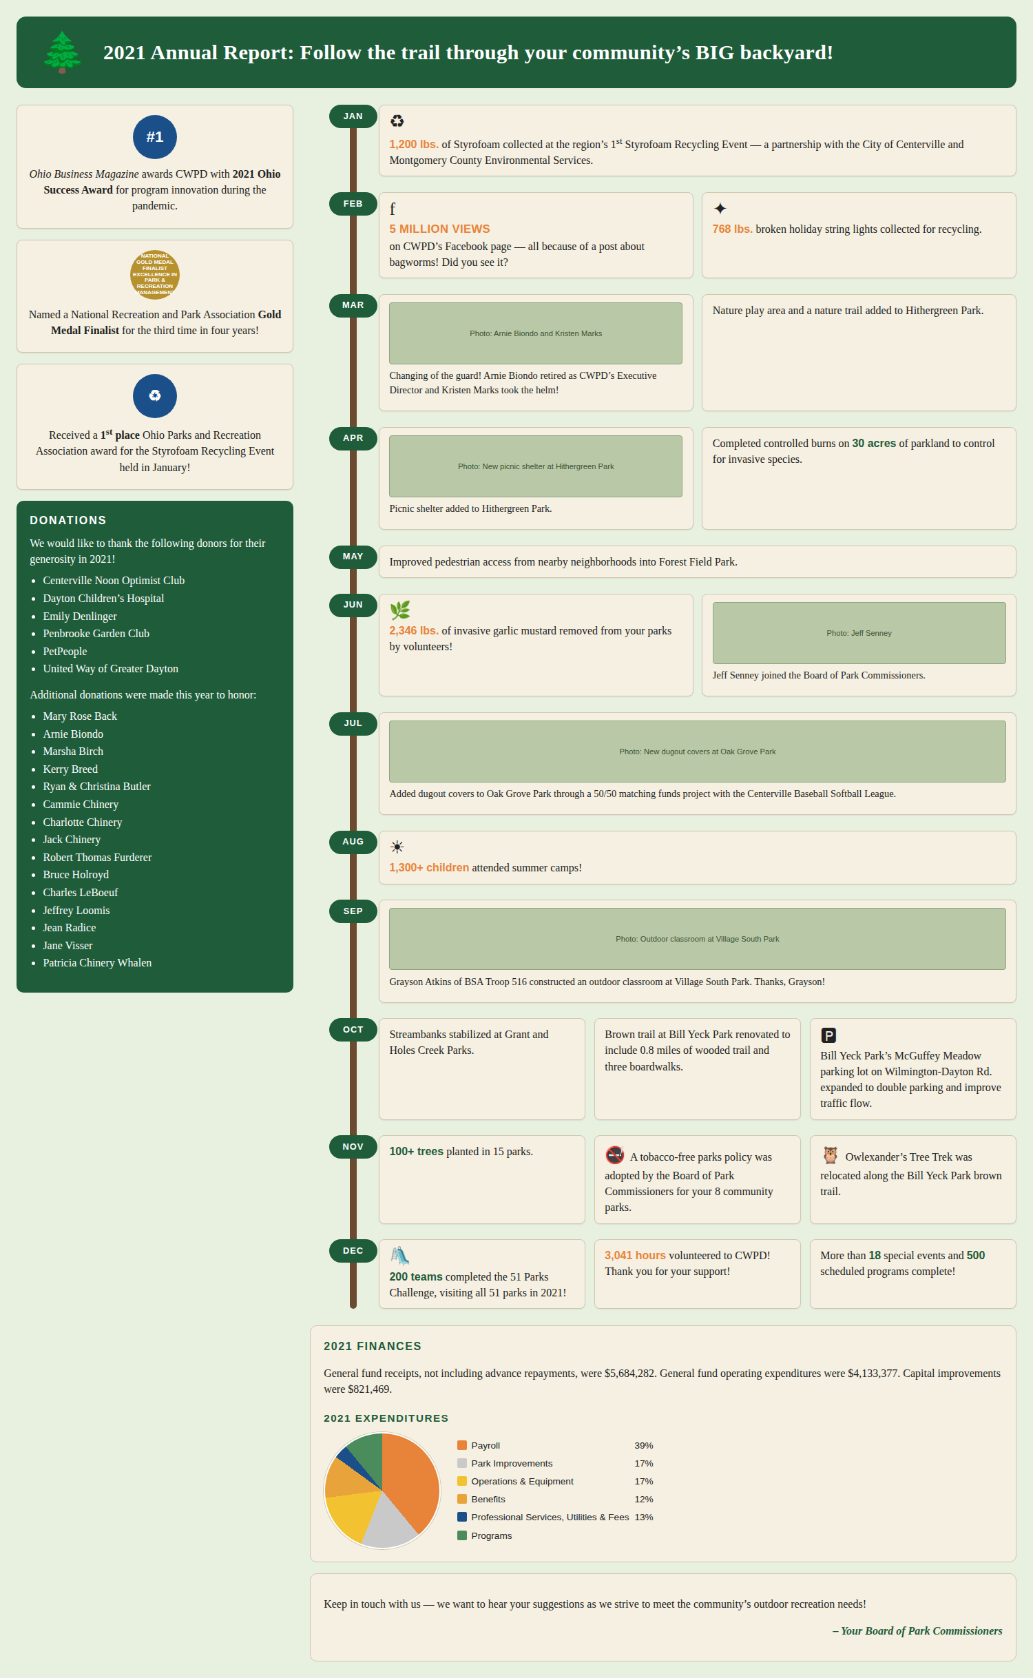🌲
2021 Annual Report: Follow the trail through your community’s BIG backyard!
#1
Ohio Business Magazine awards CWPD with 2021 Ohio Success Award for program innovation during the pandemic.
NATIONAL GOLD MEDAL FINALIST
EXCELLENCE IN PARK & RECREATION MANAGEMENT
Named a National Recreation and Park Association Gold Medal Finalist for the third time in four years!
♻
Received a 1st place Ohio Parks and Recreation Association award for the Styrofoam Recycling Event held in January!
Donations
We would like to thank the following donors for their generosity in 2021!
Centerville Noon Optimist Club
Dayton Children’s Hospital
Emily Denlinger
Penbrooke Garden Club
PetPeople
United Way of Greater Dayton
Additional donations were made this year to honor:
Mary Rose Back
Arnie Biondo
Marsha Birch
Kerry Breed
Ryan & Christina Butler
Cammie Chinery
Charlotte Chinery
Jack Chinery
Robert Thomas Furderer
Bruce Holroyd
Charles LeBoeuf
Jeffrey Loomis
Jean Radice
Jane Visser
Patricia Chinery Whalen
JAN
♻
1,200 lbs. of Styrofoam collected at the region’s 1st Styrofoam Recycling Event — a partnership with the City of Centerville and Montgomery County Environmental Services.
FEB
f
5 MILLION VIEWS
on CWPD’s Facebook page — all because of a post about bagworms! Did you see it?
✦
768 lbs. broken holiday string lights collected for recycling.
MAR
Photo: Arnie Biondo and Kristen Marks
Changing of the guard! Arnie Biondo retired as CWPD’s Executive Director and Kristen Marks took the helm!
Nature play area and a nature trail added to Hithergreen Park.
APR
Photo: New picnic shelter at Hithergreen Park
Picnic shelter added to Hithergreen Park.
Completed controlled burns on 30 acres of parkland to control for invasive species.
MAY
Improved pedestrian access from nearby neighborhoods into Forest Field Park.
JUN
🌿
2,346 lbs. of invasive garlic mustard removed from your parks by volunteers!
Photo: Jeff Senney
Jeff Senney joined the Board of Park Commissioners.
JUL
Photo: New dugout covers at Oak Grove Park
Added dugout covers to Oak Grove Park through a 50/50 matching funds project with the Centerville Baseball Softball League.
AUG
☀
1,300+ children attended summer camps!
SEP
Photo: Outdoor classroom at Village South Park
Grayson Atkins of BSA Troop 516 constructed an outdoor classroom at Village South Park. Thanks, Grayson!
OCT
Streambanks stabilized at Grant and Holes Creek Parks.
Brown trail at Bill Yeck Park renovated to include 0.8 miles of wooded trail and three boardwalks.
🅿
Bill Yeck Park’s McGuffey Meadow parking lot on Wilmington-Dayton Rd. expanded to double parking and improve traffic flow.
NOV
100+ trees planted in 15 parks.
🚭A tobacco-free parks policy was adopted by the Board of Park Commissioners for your 8 community parks.
🦉Owlexander’s Tree Trek was relocated along the Bill Yeck Park brown trail.
DEC
🛝
200 teams completed the 51 Parks Challenge, visiting all 51 parks in 2021!
3,041 hours volunteered to CWPD! Thank you for your support!
More than 18 special events and 500 scheduled programs complete!
2021 Finances
General fund receipts, not including advance repayments, were $5,684,282. General fund operating expenditures were $4,133,377. Capital improvements were $821,469.
2021 Expenditures
| Payroll | 39% |
| Park Improvements | 17% |
| Operations & Equipment | 17% |
| Benefits | 12% |
| Professional Services, Utilities & Fees | 13% |
| Programs | |
Keep in touch with us — we want to hear your suggestions as we strive to meet the community’s outdoor recreation needs!
– Your Board of Park Commissioners